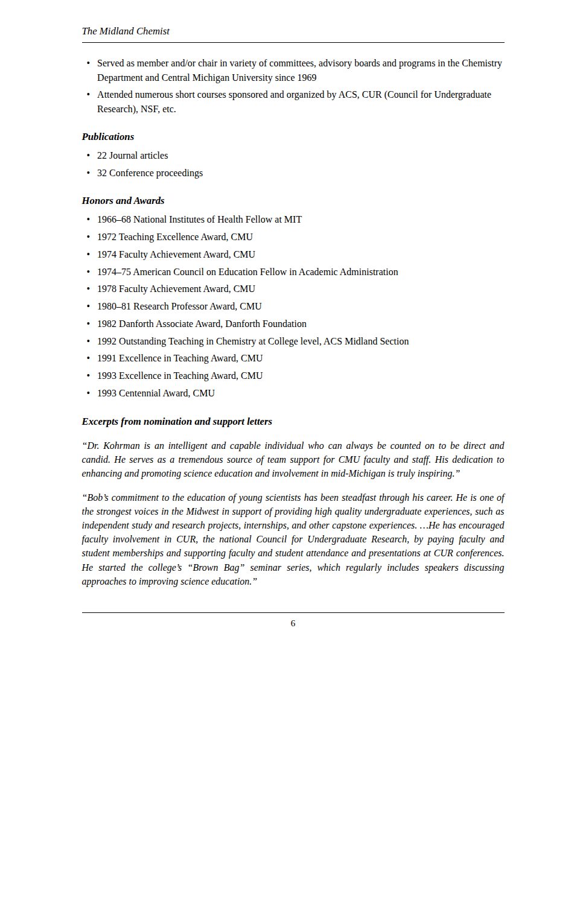The Midland Chemist
Served as member and/or chair in variety of committees, advisory boards and programs in the Chemistry Department and Central Michigan University since 1969
Attended numerous short courses sponsored and organized by ACS, CUR (Council for Undergraduate Research), NSF, etc.
Publications
22 Journal articles
32 Conference proceedings
Honors and Awards
1966–68 National Institutes of Health Fellow at MIT
1972 Teaching Excellence Award, CMU
1974 Faculty Achievement Award, CMU
1974–75 American Council on Education Fellow in Academic Administration
1978 Faculty Achievement Award, CMU
1980–81 Research Professor Award, CMU
1982 Danforth Associate Award, Danforth Foundation
1992 Outstanding Teaching in Chemistry at College level, ACS Midland Section
1991 Excellence in Teaching Award, CMU
1993 Excellence in Teaching Award, CMU
1993 Centennial Award, CMU
Excerpts from nomination and support letters
“Dr. Kohrman is an intelligent and capable individual who can always be counted on to be direct and candid. He serves as a tremendous source of team support for CMU faculty and staff. His dedication to enhancing and promoting science education and involvement in mid-Michigan is truly inspiring.”
“Bob’s commitment to the education of young scientists has been steadfast through his career. He is one of the strongest voices in the Midwest in support of providing high quality undergraduate experiences, such as independent study and research projects, internships, and other capstone experiences. …He has encouraged faculty involvement in CUR, the national Council for Undergraduate Research, by paying faculty and student memberships and supporting faculty and student attendance and presentations at CUR conferences. He started the college’s “Brown Bag” seminar series, which regularly includes speakers discussing approaches to improving science education.”
6